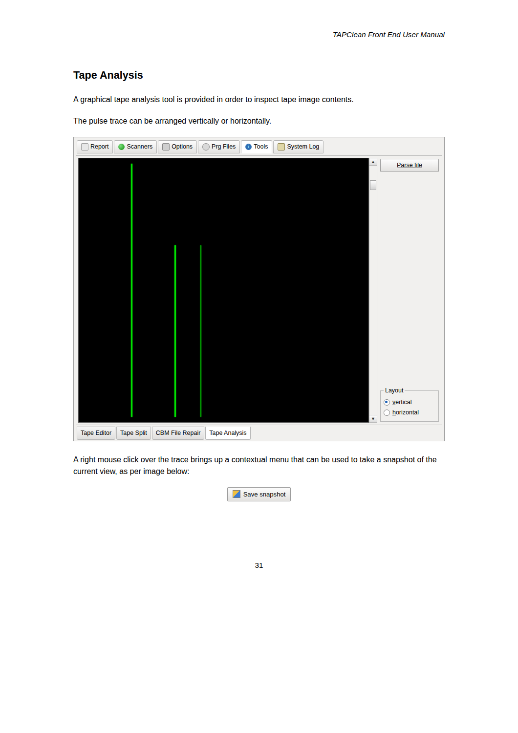TAPClean Front End User Manual
Tape Analysis
A graphical tape analysis tool is provided in order to inspect tape image contents.
The pulse trace can be arranged vertically or horizontally.
Report Scanners Options Prg Files i Tools System Log
▲
▼
Parse file
Layout
vertical
horizontal
Tape Editor Tape Split CBM File Repair Tape Analysis
A right mouse click over the trace brings up a contextual menu that can be used to take a snapshot of the current view, as per image below:
Save snapshot
31